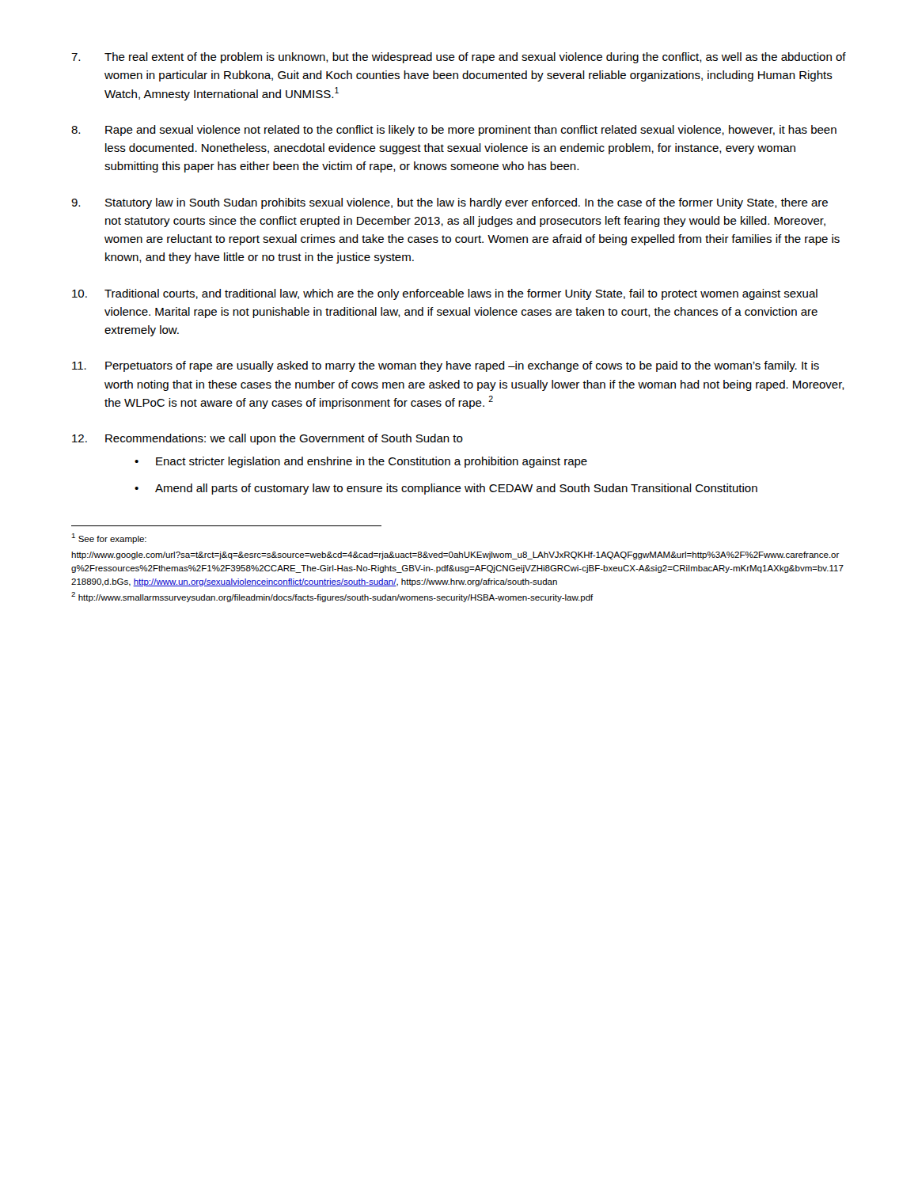The real extent of the problem is unknown, but the widespread use of rape and sexual violence during the conflict, as well as the abduction of women in particular in Rubkona, Guit and Koch counties have been documented by several reliable organizations, including Human Rights Watch, Amnesty International and UNMISS.1
Rape and sexual violence not related to the conflict is likely to be more prominent than conflict related sexual violence, however, it has been less documented. Nonetheless, anecdotal evidence suggest that sexual violence is an endemic problem, for instance, every woman submitting this paper has either been the victim of rape, or knows someone who has been.
Statutory law in South Sudan prohibits sexual violence, but the law is hardly ever enforced. In the case of the former Unity State, there are not statutory courts since the conflict erupted in December 2013, as all judges and prosecutors left fearing they would be killed. Moreover, women are reluctant to report sexual crimes and take the cases to court. Women are afraid of being expelled from their families if the rape is known, and they have little or no trust in the justice system.
Traditional courts, and traditional law, which are the only enforceable laws in the former Unity State, fail to protect women against sexual violence. Marital rape is not punishable in traditional law, and if sexual violence cases are taken to court, the chances of a conviction are extremely low.
Perpetuators of rape are usually asked to marry the woman they have raped –in exchange of cows to be paid to the woman’s family. It is worth noting that in these cases the number of cows men are asked to pay is usually lower than if the woman had not being raped. Moreover, the WLPoC is not aware of any cases of imprisonment for cases of rape. 2
Recommendations: we call upon the Government of South Sudan to
Enact stricter legislation and enshrine in the Constitution a prohibition against rape
Amend all parts of customary law to ensure its compliance with CEDAW and South Sudan Transitional Constitution
1 See for example:
http://www.google.com/url?sa=t&rct=j&q=&esrc=s&source=web&cd=4&cad=rja&uact=8&ved=0ahUKEwjlwom_u8_LAhVJxRQKHf-1AQAQFggwMAM&url=http%3A%2F%2Fwww.carefrance.org%2Fressources%2Fthemas%2F1%2F3958%2CCARE_The-Girl-Has-No-Rights_GBV-in-.pdf&usg=AFQjCNGeijVZHi8GRCwi-cjBF-bxeuCX-A&sig2=CRiImbacARy-mKrMq1AXkg&bvm=bv.117218890,d.bGs, http://www.un.org/sexualviolenceinconflict/countries/south-sudan/, https://www.hrw.org/africa/south-sudan
2 http://www.smallarmssurveysudan.org/fileadmin/docs/facts-figures/south-sudan/womens-security/HSBA-women-security-law.pdf